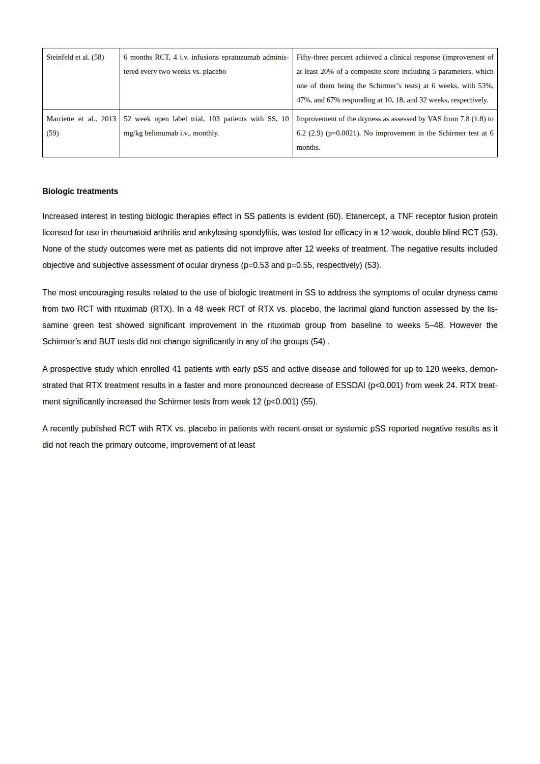| Steinfeld et al. (58) | 6 months RCT, 4 i.v. infusions epratuzumab administered every two weeks vs. placebo | Fifty-three percent achieved a clinical response (improvement of at least 20% of a composite score including 5 parameters, which one of them being the Schirmer’s tests) at 6 weeks, with 53%, 47%, and 67% responding at 10, 18, and 32 weeks, respectively. |
| Marriette et al., 2013 (59) | 52 week open label trial, 103 patients with SS, 10 mg/kg belimumab i.v., monthly. | Improvement of the dryness as assessed by VAS from 7.8 (1.8) to 6.2 (2.9) (p=0.0021). No improvement in the Schirmer test at 6 months. |
Biologic treatments
Increased interest in testing biologic therapies effect in SS patients is evident (60). Etanercept, a TNF receptor fusion protein licensed for use in rheumatoid arthritis and ankylosing spondylitis, was tested for efficacy in a 12-week, double blind RCT (53). None of the study outcomes were met as patients did not improve after 12 weeks of treatment. The negative results included objective and subjective assessment of ocular dryness (p=0.53 and p=0.55, respectively) (53).
The most encouraging results related to the use of biologic treatment in SS to address the symptoms of ocular dryness came from two RCT with rituximab (RTX). In a 48 week RCT of RTX vs. placebo, the lacrimal gland function assessed by the lissamine green test showed significant improvement in the rituximab group from baseline to weeks 5–48. However the Schirmer’s and BUT tests did not change significantly in any of the groups (54) .
A prospective study which enrolled 41 patients with early pSS and active disease and followed for up to 120 weeks, demonstrated that RTX treatment results in a faster and more pronounced decrease of ESSDAI (p<0.001) from week 24. RTX treatment significantly increased the Schirmer tests from week 12 (p<0.001) (55).
A recently published RCT with RTX vs. placebo in patients with recent-onset or systemic pSS reported negative results as it did not reach the primary outcome, improvement of at least